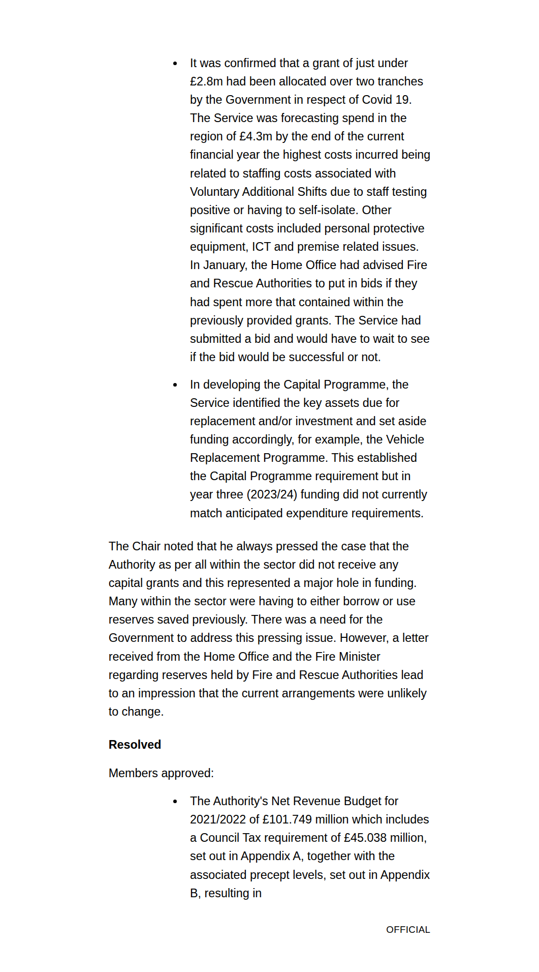It was confirmed that a grant of just under £2.8m had been allocated over two tranches by the Government in respect of Covid 19. The Service was forecasting spend in the region of £4.3m by the end of the current financial year the highest costs incurred being related to staffing costs associated with Voluntary Additional Shifts due to staff testing positive or having to self-isolate. Other significant costs included personal protective equipment, ICT and premise related issues. In January, the Home Office had advised Fire and Rescue Authorities to put in bids if they had spent more that contained within the previously provided grants. The Service had submitted a bid and would have to wait to see if the bid would be successful or not.
In developing the Capital Programme, the Service identified the key assets due for replacement and/or investment and set aside funding accordingly, for example, the Vehicle Replacement Programme. This established the Capital Programme requirement but in year three (2023/24) funding did not currently match anticipated expenditure requirements.
The Chair noted that he always pressed the case that the Authority as per all within the sector did not receive any capital grants and this represented a major hole in funding. Many within the sector were having to either borrow or use reserves saved previously. There was a need for the Government to address this pressing issue. However, a letter received from the Home Office and the Fire Minister regarding reserves held by Fire and Rescue Authorities lead to an impression that the current arrangements were unlikely to change.
Resolved
Members approved:
The Authority's Net Revenue Budget for 2021/2022 of £101.749 million which includes a Council Tax requirement of £45.038 million, set out in Appendix A, together with the associated precept levels, set out in Appendix B, resulting in
OFFICIAL